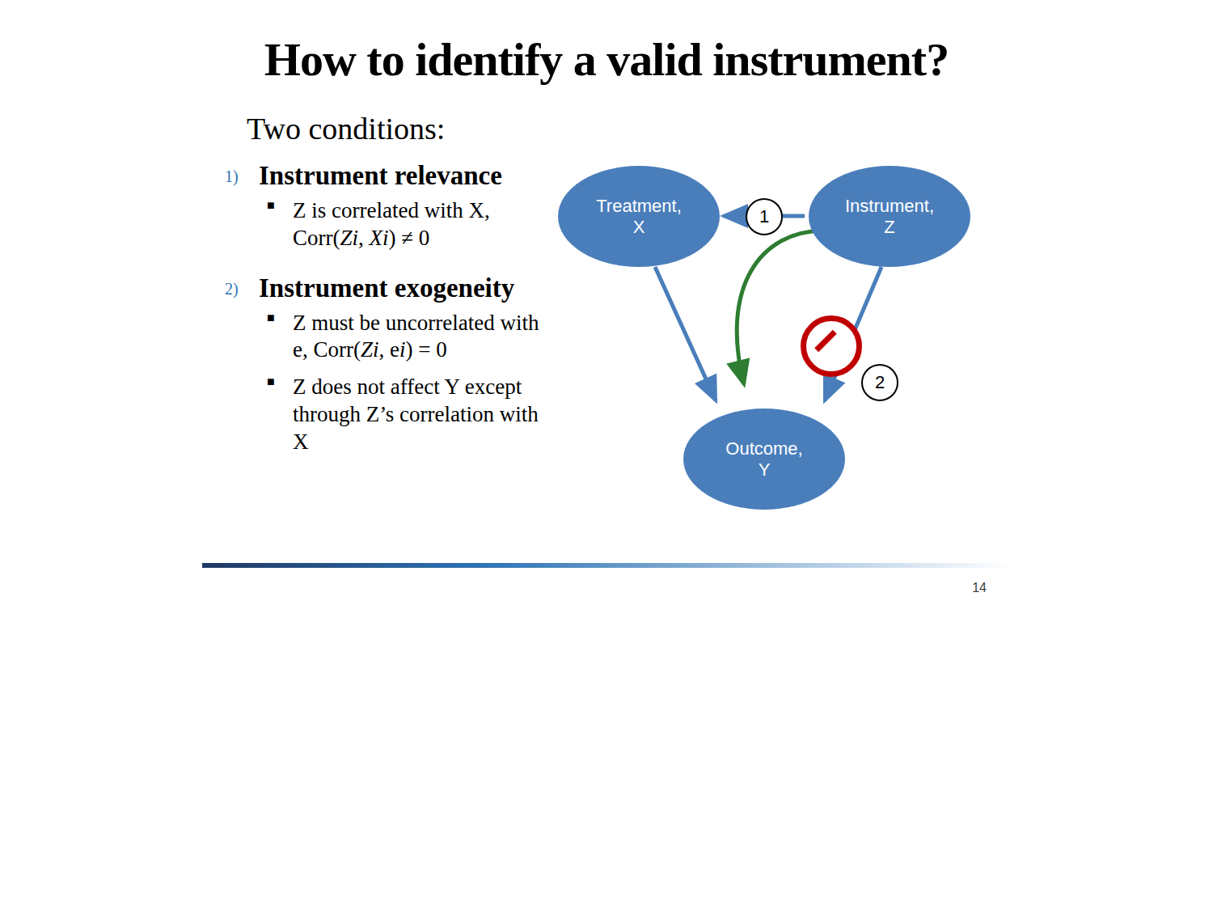How to identify a valid instrument?
Two conditions:
1) Instrument relevance
Z is correlated with X, Corr(Zi, Xi) ≠ 0
2) Instrument exogeneity
Z must be uncorrelated with e, Corr(Zi, ei) = 0
Z does not affect Y except through Z’s correlation with X
Treatment,
X
Instrument,
Z
Outcome,
Y
1
2
14